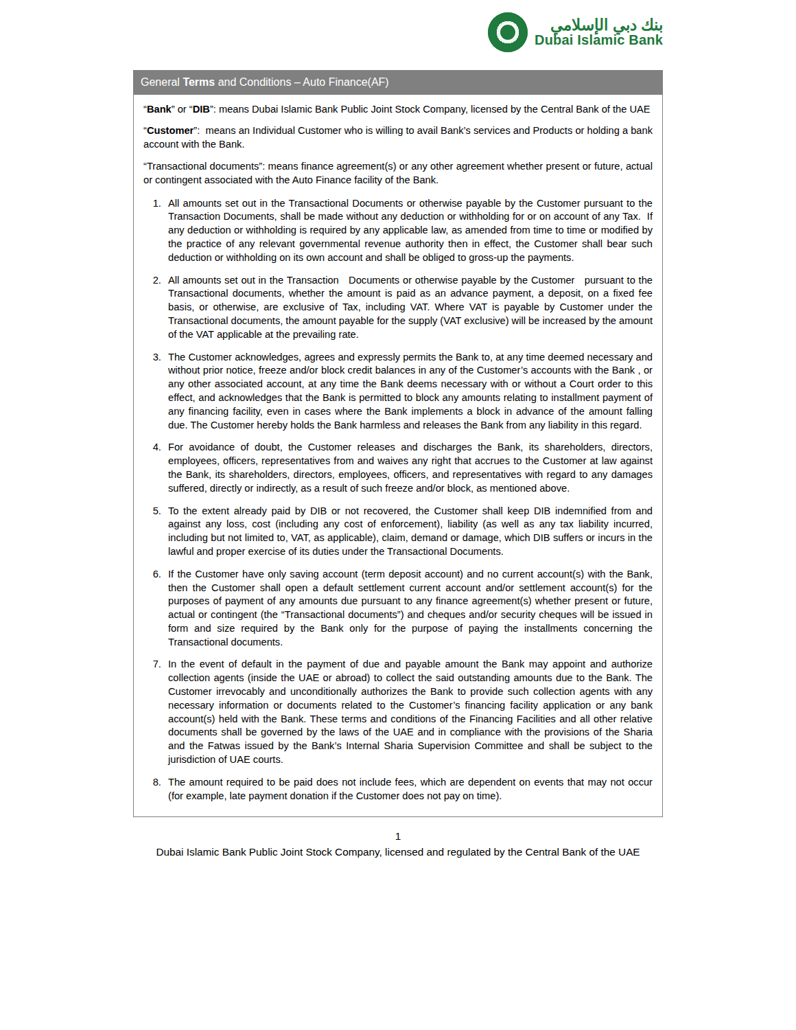بنك دبي الإسلامي
Dubai Islamic Bank
General Terms and Conditions – Auto Finance(AF)
“Bank” or “DIB”: means Dubai Islamic Bank Public Joint Stock Company, licensed by the Central Bank of the UAE
“Customer”: means an Individual Customer who is willing to avail Bank’s services and Products or holding a bank account with the Bank.
“Transactional documents”: means finance agreement(s) or any other agreement whether present or future, actual or contingent associated with the Auto Finance facility of the Bank.
All amounts set out in the Transactional Documents or otherwise payable by the Customer pursuant to the Transaction Documents, shall be made without any deduction or withholding for or on account of any Tax. If any deduction or withholding is required by any applicable law, as amended from time to time or modified by the practice of any relevant governmental revenue authority then in effect, the Customer shall bear such deduction or withholding on its own account and shall be obliged to gross-up the payments.
All amounts set out in the Transaction Documents or otherwise payable by the Customer pursuant to the Transactional documents, whether the amount is paid as an advance payment, a deposit, on a fixed fee basis, or otherwise, are exclusive of Tax, including VAT. Where VAT is payable by Customer under the Transactional documents, the amount payable for the supply (VAT exclusive) will be increased by the amount of the VAT applicable at the prevailing rate.
The Customer acknowledges, agrees and expressly permits the Bank to, at any time deemed necessary and without prior notice, freeze and/or block credit balances in any of the Customer’s accounts with the Bank , or any other associated account, at any time the Bank deems necessary with or without a Court order to this effect, and acknowledges that the Bank is permitted to block any amounts relating to installment payment of any financing facility, even in cases where the Bank implements a block in advance of the amount falling due. The Customer hereby holds the Bank harmless and releases the Bank from any liability in this regard.
For avoidance of doubt, the Customer releases and discharges the Bank, its shareholders, directors, employees, officers, representatives from and waives any right that accrues to the Customer at law against the Bank, its shareholders, directors, employees, officers, and representatives with regard to any damages suffered, directly or indirectly, as a result of such freeze and/or block, as mentioned above.
To the extent already paid by DIB or not recovered, the Customer shall keep DIB indemnified from and against any loss, cost (including any cost of enforcement), liability (as well as any tax liability incurred, including but not limited to, VAT, as applicable), claim, demand or damage, which DIB suffers or incurs in the lawful and proper exercise of its duties under the Transactional Documents.
If the Customer have only saving account (term deposit account) and no current account(s) with the Bank, then the Customer shall open a default settlement current account and/or settlement account(s) for the purposes of payment of any amounts due pursuant to any finance agreement(s) whether present or future, actual or contingent (the “Transactional documents”) and cheques and/or security cheques will be issued in form and size required by the Bank only for the purpose of paying the installments concerning the Transactional documents.
In the event of default in the payment of due and payable amount the Bank may appoint and authorize collection agents (inside the UAE or abroad) to collect the said outstanding amounts due to the Bank. The Customer irrevocably and unconditionally authorizes the Bank to provide such collection agents with any necessary information or documents related to the Customer’s financing facility application or any bank account(s) held with the Bank. These terms and conditions of the Financing Facilities and all other relative documents shall be governed by the laws of the UAE and in compliance with the provisions of the Sharia and the Fatwas issued by the Bank’s Internal Sharia Supervision Committee and shall be subject to the jurisdiction of UAE courts.
The amount required to be paid does not include fees, which are dependent on events that may not occur (for example, late payment donation if the Customer does not pay on time).
1
Dubai Islamic Bank Public Joint Stock Company, licensed and regulated by the Central Bank of the UAE